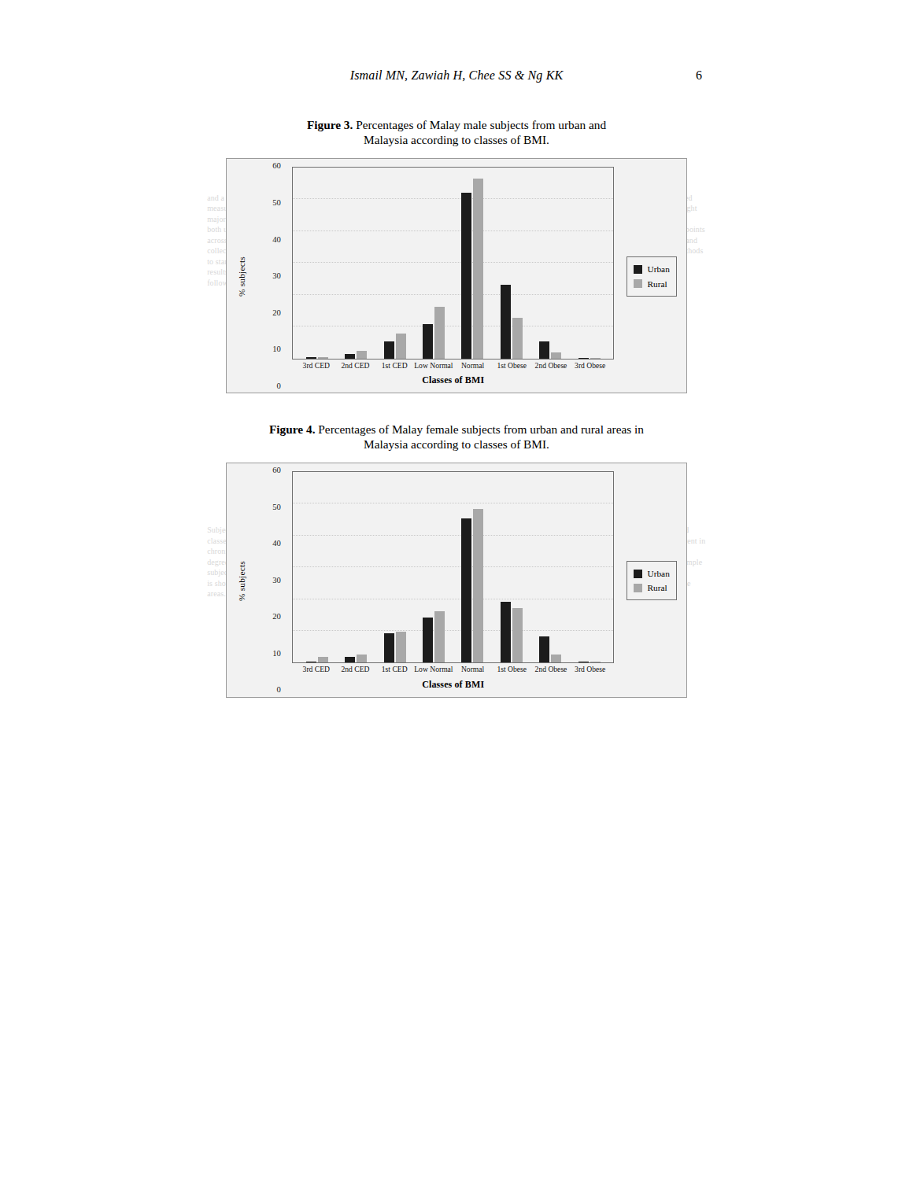Ismail MN, Zawiah H, Chee SS & Ng KK 6
and a series of subjects were measured in the study, with the majority of the sample drawn from both urban and rural communities across the country. The data collected were analysed according to standard procedures and the results are presented in the following figures.
Body mass index was computed from measured weight and height for all subjects. Classification followed the accepted cut-off points for chronic energy deficiency and obesity as described in the methods section of this report.
Figure 3. Percentages of Malay male subjects from urban and
Malaysia according to classes of BMI.
% subjects
60 50 40 30 20 10 0
3rd CED 2nd CED 1st CED Low Normal Normal 1st Obese 2nd Obese 3rd Obese
Classes of BMI
Urban
Rural
Subjects were classified into eight classes ranging from third degree chronic energy deficiency to third degree obesity. The proportion of subjects falling into each category is shown for both urban and rural areas.
Differences between urban and rural subjects were most apparent in the normal and first obese categories, where the urban sample showed a higher proportion of overweight individuals than the rural sample.
Figure 4. Percentages of Malay female subjects from urban and rural areas in
Malaysia according to classes of BMI.
% subjects
60 50 40 30 20 10 0
3rd CED 2nd CED 1st CED Low Normal Normal 1st Obese 2nd Obese 3rd Obese
Classes of BMI
Urban
Rural